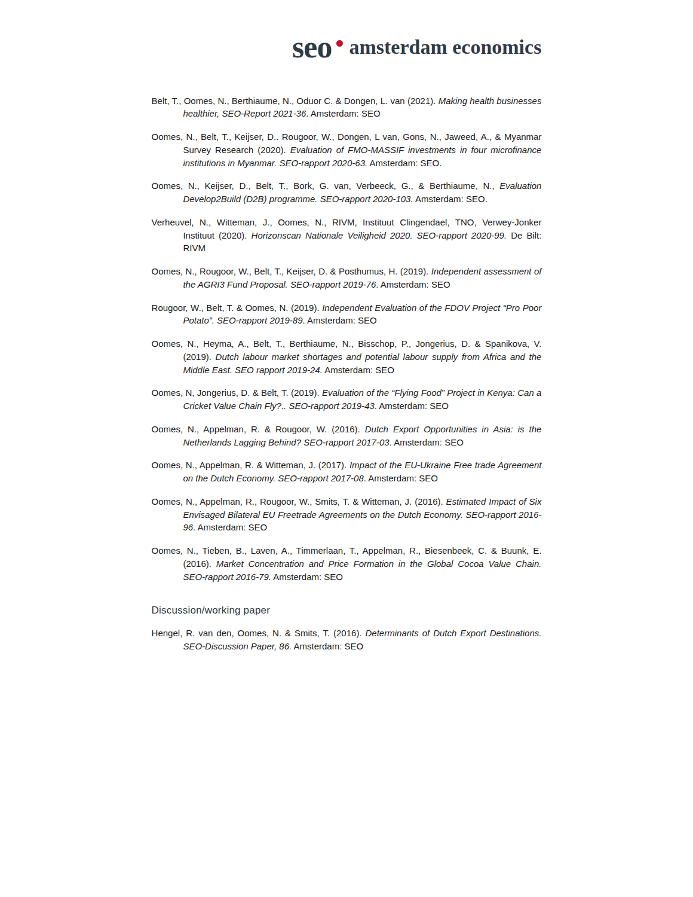seo amsterdam economics
Belt, T., Oomes, N., Berthiaume, N., Oduor C. & Dongen, L. van (2021). Making health businesses healthier, SEO-Report 2021-36. Amsterdam: SEO
Oomes, N., Belt, T., Keijser, D.. Rougoor, W., Dongen, L van, Gons, N., Jaweed, A., & Myanmar Survey Research (2020). Evaluation of FMO-MASSIF investments in four microfinance institutions in Myanmar. SEO-rapport 2020-63. Amsterdam: SEO.
Oomes, N., Keijser, D., Belt, T., Bork, G. van, Verbeeck, G., & Berthiaume, N., Evaluation Develop2Build (D2B) programme. SEO-rapport 2020-103. Amsterdam: SEO.
Verheuvel, N., Witteman, J., Oomes, N., RIVM, Instituut Clingendael, TNO, Verwey-Jonker Instituut (2020). Horizonscan Nationale Veiligheid 2020. SEO-rapport 2020-99. De Bilt: RIVM
Oomes, N., Rougoor, W., Belt, T., Keijser, D. & Posthumus, H. (2019). Independent assessment of the AGRI3 Fund Proposal. SEO-rapport 2019-76. Amsterdam: SEO
Rougoor, W., Belt, T. & Oomes, N. (2019). Independent Evaluation of the FDOV Project “Pro Poor Potato”. SEO-rapport 2019-89. Amsterdam: SEO
Oomes, N., Heyma, A., Belt, T., Berthiaume, N., Bisschop, P., Jongerius, D. & Spanikova, V. (2019). Dutch labour market shortages and potential labour supply from Africa and the Middle East. SEO rapport 2019-24. Amsterdam: SEO
Oomes, N, Jongerius, D. & Belt, T. (2019). Evaluation of the “Flying Food” Project in Kenya: Can a Cricket Value Chain Fly?.. SEO-rapport 2019-43. Amsterdam: SEO
Oomes, N., Appelman, R. & Rougoor, W. (2016). Dutch Export Opportunities in Asia: is the Netherlands Lagging Behind? SEO-rapport 2017-03. Amsterdam: SEO
Oomes, N., Appelman, R. & Witteman, J. (2017). Impact of the EU-Ukraine Free trade Agreement on the Dutch Economy. SEO-rapport 2017-08. Amsterdam: SEO
Oomes, N., Appelman, R., Rougoor, W., Smits, T. & Witteman, J. (2016). Estimated Impact of Six Envisaged Bilateral EU Freetrade Agreements on the Dutch Economy. SEO-rapport 2016-96. Amsterdam: SEO
Oomes, N., Tieben, B., Laven, A., Timmerlaan, T., Appelman, R., Biesenbeek, C. & Buunk, E. (2016). Market Concentration and Price Formation in the Global Cocoa Value Chain. SEO-rapport 2016-79. Amsterdam: SEO
Discussion/working paper
Hengel, R. van den, Oomes, N. & Smits, T. (2016). Determinants of Dutch Export Destinations. SEO-Discussion Paper, 86. Amsterdam: SEO